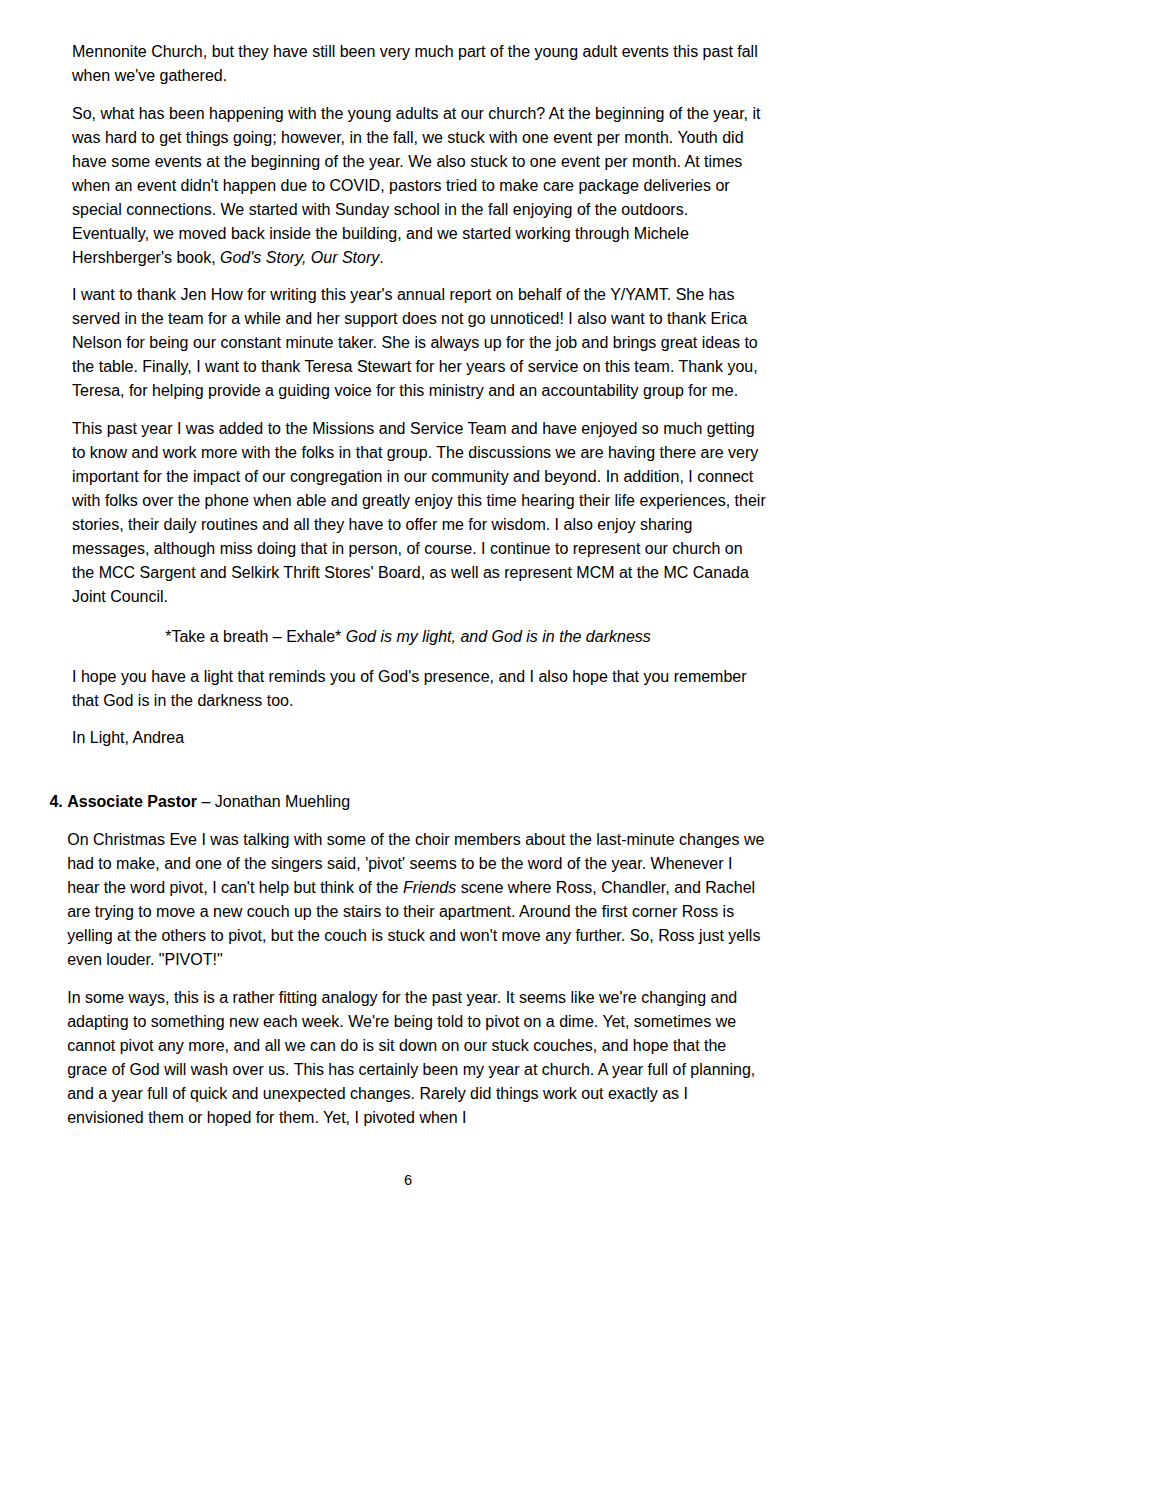Mennonite Church, but they have still been very much part of the young adult events this past fall when we've gathered.
So, what has been happening with the young adults at our church? At the beginning of the year, it was hard to get things going; however, in the fall, we stuck with one event per month. Youth did have some events at the beginning of the year. We also stuck to one event per month. At times when an event didn't happen due to COVID, pastors tried to make care package deliveries or special connections. We started with Sunday school in the fall enjoying of the outdoors. Eventually, we moved back inside the building, and we started working through Michele Hershberger's book, God's Story, Our Story.
I want to thank Jen How for writing this year's annual report on behalf of the Y/YAMT. She has served in the team for a while and her support does not go unnoticed! I also want to thank Erica Nelson for being our constant minute taker. She is always up for the job and brings great ideas to the table. Finally, I want to thank Teresa Stewart for her years of service on this team. Thank you, Teresa, for helping provide a guiding voice for this ministry and an accountability group for me.
This past year I was added to the Missions and Service Team and have enjoyed so much getting to know and work more with the folks in that group. The discussions we are having there are very important for the impact of our congregation in our community and beyond. In addition, I connect with folks over the phone when able and greatly enjoy this time hearing their life experiences, their stories, their daily routines and all they have to offer me for wisdom. I also enjoy sharing messages, although miss doing that in person, of course. I continue to represent our church on the MCC Sargent and Selkirk Thrift Stores' Board, as well as represent MCM at the MC Canada Joint Council.
*Take a breath – Exhale* God is my light, and God is in the darkness
I hope you have a light that reminds you of God's presence, and I also hope that you remember that God is in the darkness too.
In Light, Andrea
Associate Pastor
– Jonathan Muehling
On Christmas Eve I was talking with some of the choir members about the last-minute changes we had to make, and one of the singers said, 'pivot' seems to be the word of the year. Whenever I hear the word pivot, I can't help but think of the Friends scene where Ross, Chandler, and Rachel are trying to move a new couch up the stairs to their apartment. Around the first corner Ross is yelling at the others to pivot, but the couch is stuck and won't move any further. So, Ross just yells even louder. "PIVOT!"
In some ways, this is a rather fitting analogy for the past year. It seems like we're changing and adapting to something new each week. We're being told to pivot on a dime. Yet, sometimes we cannot pivot any more, and all we can do is sit down on our stuck couches, and hope that the grace of God will wash over us. This has certainly been my year at church. A year full of planning, and a year full of quick and unexpected changes. Rarely did things work out exactly as I envisioned them or hoped for them. Yet, I pivoted when I
6